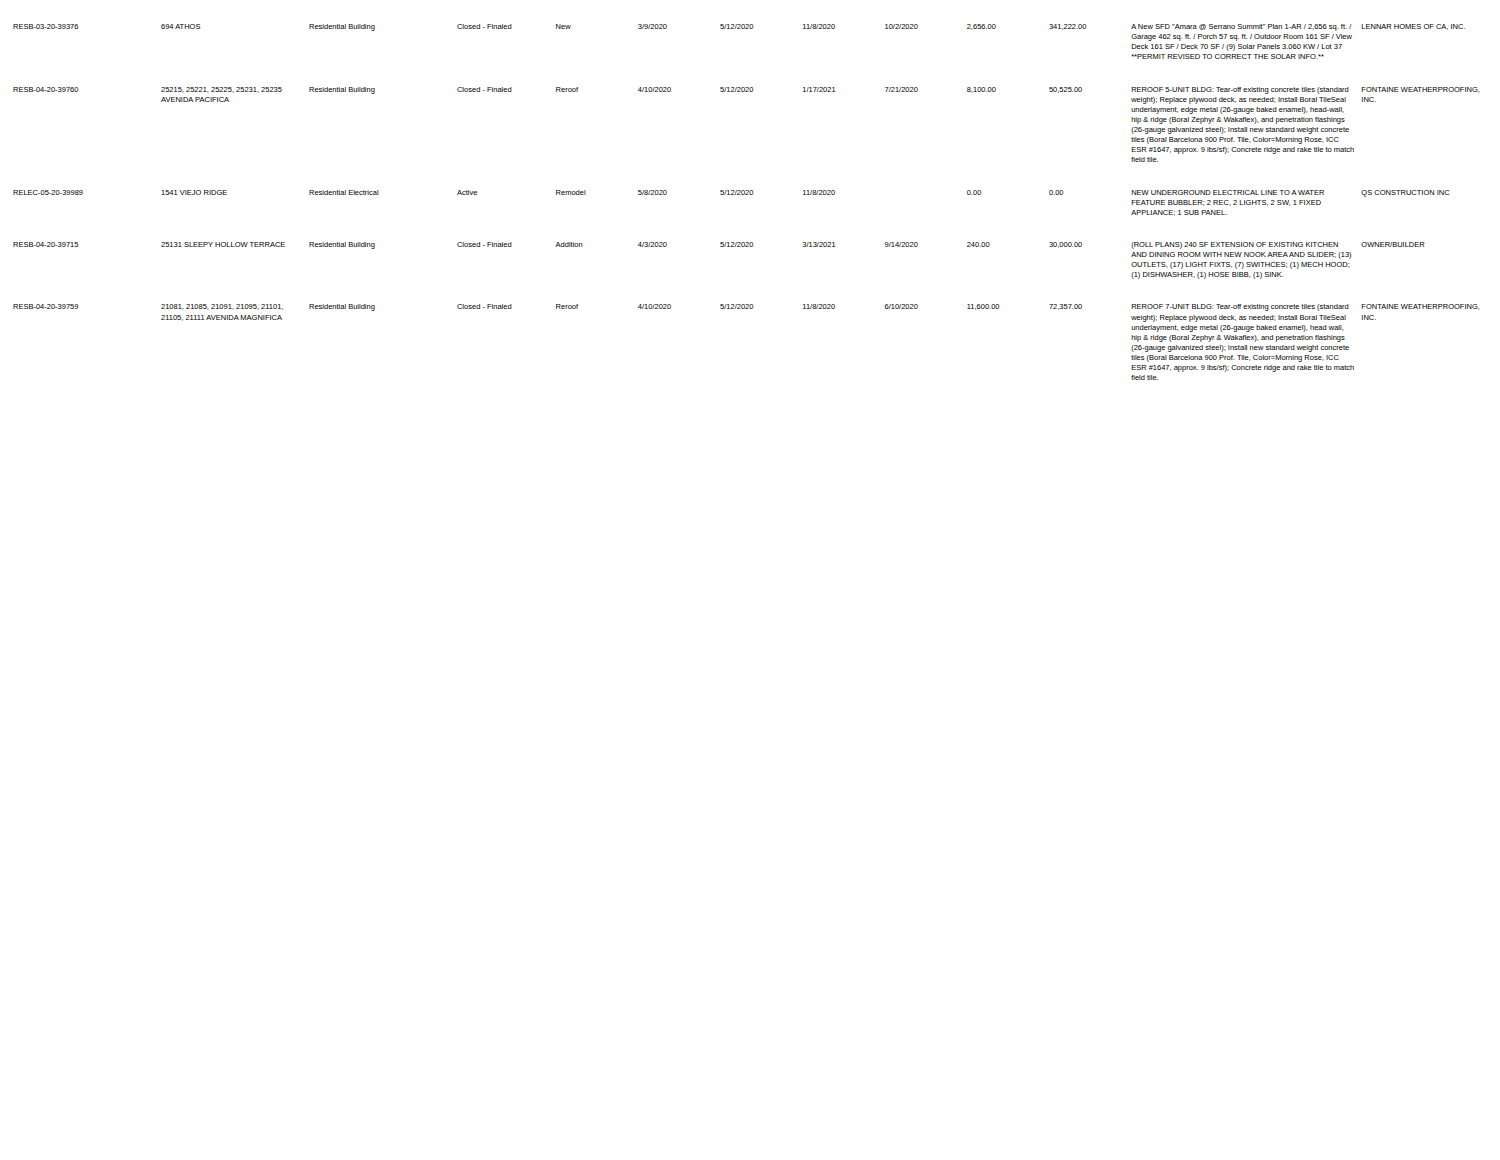| RESB-03-20-39376 | 694 ATHOS | Residential Building | Closed - Finaled | New | 3/9/2020 | 5/12/2020 | 11/8/2020 | 10/2/2020 | 2,656.00 | 341,222.00 | A New SFD "Amara @ Serrano Summit" Plan 1-AR / 2,656 sq. ft. / Garage 462 sq. ft. / Porch 57 sq. ft. / Outdoor Room 161 SF / View Deck 161 SF / Deck 70 SF / (9) Solar Panels 3.060 KW / Lot 37 **PERMIT REVISED TO CORRECT THE SOLAR INFO.** | LENNAR HOMES OF CA, INC. |
| RESB-04-20-39760 | 25215, 25221, 25225, 25231, 25235 AVENIDA PACIFICA | Residential Building | Closed - Finaled | Reroof | 4/10/2020 | 5/12/2020 | 1/17/2021 | 7/21/2020 | 8,100.00 | 50,525.00 | REROOF 5-UNIT BLDG: Tear-off existing concrete tiles (standard weight); Replace plywood deck, as needed; Install Boral TileSeal underlayment, edge metal (26-gauge baked enamel), head-wall, hip & ridge (Boral Zephyr & Wakaflex), and penetration flashings (26-gauge galvanized steel); Install new standard weight concrete tiles (Boral Barcelona 900 Prof. Tile, Color=Morning Rose, ICC ESR #1647, approx. 9 lbs/sf); Concrete ridge and rake tile to match field tile. | FONTAINE WEATHERPROOFING, INC. |
| RELEC-05-20-39989 | 1541 VIEJO RIDGE | Residential Electrical | Active | Remodel | 5/8/2020 | 5/12/2020 | 11/8/2020 | | 0.00 | 0.00 | NEW UNDERGROUND ELECTRICAL LINE TO A WATER FEATURE BUBBLER; 2 REC, 2 LIGHTS, 2 SW, 1 FIXED APPLIANCE; 1 SUB PANEL. | QS CONSTRUCTION INC |
| RESB-04-20-39715 | 25131 SLEEPY HOLLOW TERRACE | Residential Building | Closed - Finaled | Addition | 4/3/2020 | 5/12/2020 | 3/13/2021 | 9/14/2020 | 240.00 | 30,000.00 | (ROLL PLANS) 240 SF EXTENSION OF EXISTING KITCHEN AND DINING ROOM WITH NEW NOOK AREA AND SLIDER; (13) OUTLETS, (17) LIGHT FIXTS, (7) SWITHCES; (1) MECH HOOD; (1) DISHWASHER, (1) HOSE BIBB, (1) SINK. | OWNER/BUILDER |
| RESB-04-20-39759 | 21081, 21085, 21091, 21095, 21101, 21105, 21111 AVENIDA MAGNIFICA | Residential Building | Closed - Finaled | Reroof | 4/10/2020 | 5/12/2020 | 11/8/2020 | 6/10/2020 | 11,600.00 | 72,357.00 | REROOF 7-UNIT BLDG: Tear-off existing concrete tiles (standard weight); Replace plywood deck, as needed; Install Boral TileSeal underlayment, edge metal (26-gauge baked enamel), head wall, hip & ridge (Boral Zephyr & Wakaflex), and penetration flashings (26-gauge galvanized steel); Install new standard weight concrete tiles (Boral Barcelona 900 Prof. Tile, Color=Morning Rose, ICC ESR #1647, approx. 9 lbs/sf); Concrete ridge and rake tile to match field tile. | FONTAINE WEATHERPROOFING, INC. |